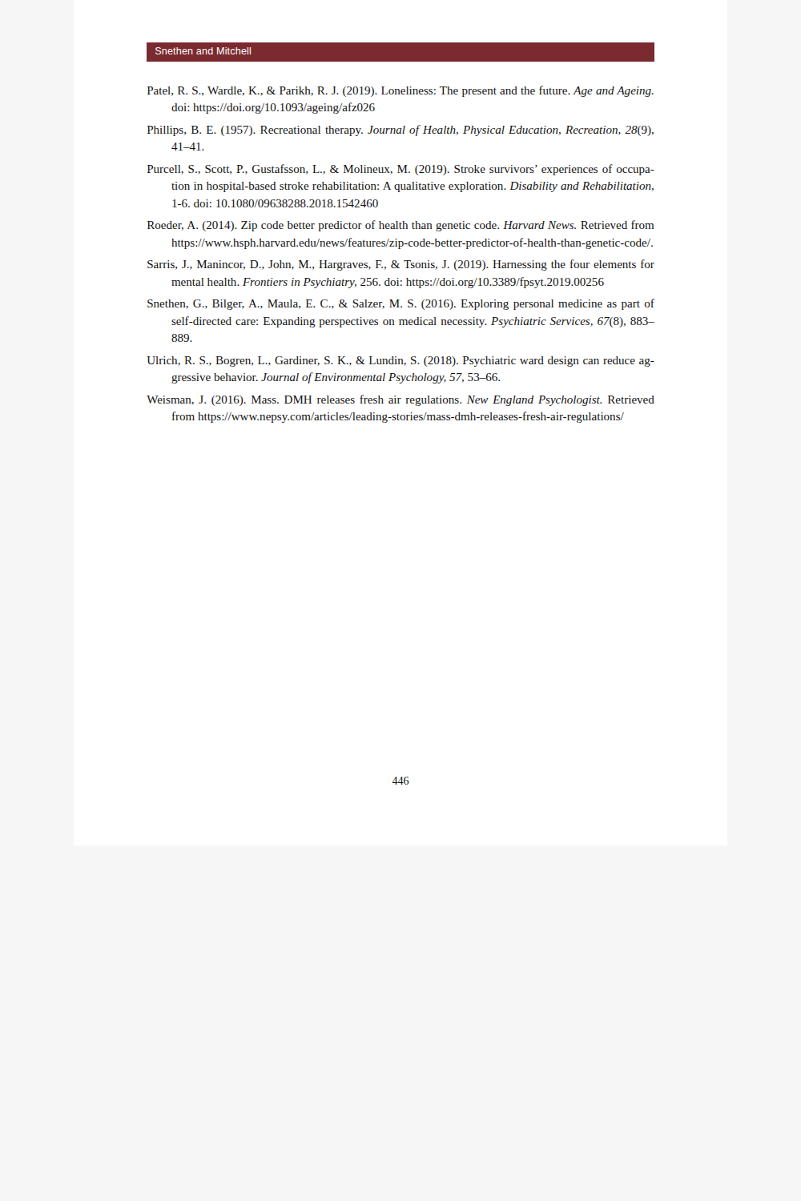Snethen and Mitchell
Patel, R. S., Wardle, K., & Parikh, R. J. (2019). Loneliness: The present and the future. Age and Ageing. doi: https://doi.org/10.1093/ageing/afz026
Phillips, B. E. (1957). Recreational therapy. Journal of Health, Physical Education, Recreation, 28(9), 41–41.
Purcell, S., Scott, P., Gustafsson, L., & Molineux, M. (2019). Stroke survivors’ experiences of occupation in hospital-based stroke rehabilitation: A qualitative exploration. Disability and Rehabilitation, 1-6. doi: 10.1080/09638288.2018.1542460
Roeder, A. (2014). Zip code better predictor of health than genetic code. Harvard News. Retrieved from https://www.hsph.harvard.edu/news/features/zip-code-better-predictor-of-health-than-genetic-code/.
Sarris, J., Manincor, D., John, M., Hargraves, F., & Tsonis, J. (2019). Harnessing the four elements for mental health. Frontiers in Psychiatry, 256. doi: https://doi.org/10.3389/fpsyt.2019.00256
Snethen, G., Bilger, A., Maula, E. C., & Salzer, M. S. (2016). Exploring personal medicine as part of self-directed care: Expanding perspectives on medical necessity. Psychiatric Services, 67(8), 883–889.
Ulrich, R. S., Bogren, L., Gardiner, S. K., & Lundin, S. (2018). Psychiatric ward design can reduce aggressive behavior. Journal of Environmental Psychology, 57, 53–66.
Weisman, J. (2016). Mass. DMH releases fresh air regulations. New England Psychologist. Retrieved from https://www.nepsy.com/articles/leading-stories/mass-dmh-releases-fresh-air-regulations/
446